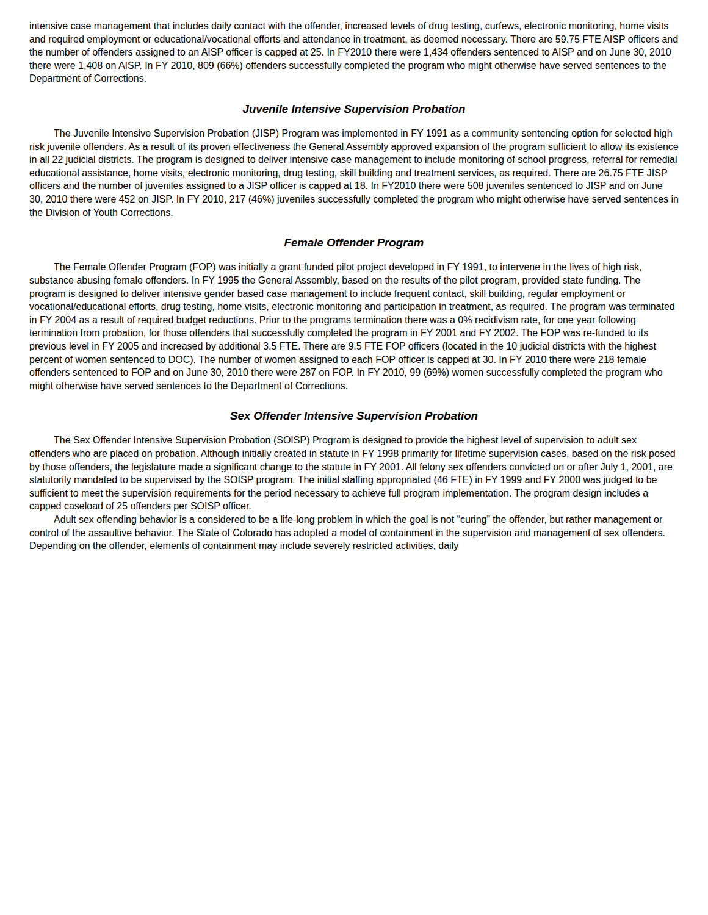intensive case management that includes daily contact with the offender, increased levels of drug testing, curfews, electronic monitoring, home visits and required employment or educational/vocational efforts and attendance in treatment, as deemed necessary. There are 59.75 FTE AISP officers and the number of offenders assigned to an AISP officer is capped at 25. In FY2010 there were 1,434 offenders sentenced to AISP and on June 30, 2010 there were 1,408 on AISP. In FY 2010, 809 (66%) offenders successfully completed the program who might otherwise have served sentences to the Department of Corrections.
Juvenile Intensive Supervision Probation
The Juvenile Intensive Supervision Probation (JISP) Program was implemented in FY 1991 as a community sentencing option for selected high risk juvenile offenders. As a result of its proven effectiveness the General Assembly approved expansion of the program sufficient to allow its existence in all 22 judicial districts. The program is designed to deliver intensive case management to include monitoring of school progress, referral for remedial educational assistance, home visits, electronic monitoring, drug testing, skill building and treatment services, as required. There are 26.75 FTE JISP officers and the number of juveniles assigned to a JISP officer is capped at 18. In FY2010 there were 508 juveniles sentenced to JISP and on June 30, 2010 there were 452 on JISP. In FY 2010, 217 (46%) juveniles successfully completed the program who might otherwise have served sentences in the Division of Youth Corrections.
Female Offender Program
The Female Offender Program (FOP) was initially a grant funded pilot project developed in FY 1991, to intervene in the lives of high risk, substance abusing female offenders. In FY 1995 the General Assembly, based on the results of the pilot program, provided state funding. The program is designed to deliver intensive gender based case management to include frequent contact, skill building, regular employment or vocational/educational efforts, drug testing, home visits, electronic monitoring and participation in treatment, as required. The program was terminated in FY 2004 as a result of required budget reductions. Prior to the programs termination there was a 0% recidivism rate, for one year following termination from probation, for those offenders that successfully completed the program in FY 2001 and FY 2002. The FOP was re-funded to its previous level in FY 2005 and increased by additional 3.5 FTE. There are 9.5 FTE FOP officers (located in the 10 judicial districts with the highest percent of women sentenced to DOC). The number of women assigned to each FOP officer is capped at 30. In FY 2010 there were 218 female offenders sentenced to FOP and on June 30, 2010 there were 287 on FOP. In FY 2010, 99 (69%) women successfully completed the program who might otherwise have served sentences to the Department of Corrections.
Sex Offender Intensive Supervision Probation
The Sex Offender Intensive Supervision Probation (SOISP) Program is designed to provide the highest level of supervision to adult sex offenders who are placed on probation. Although initially created in statute in FY 1998 primarily for lifetime supervision cases, based on the risk posed by those offenders, the legislature made a significant change to the statute in FY 2001. All felony sex offenders convicted on or after July 1, 2001, are statutorily mandated to be supervised by the SOISP program. The initial staffing appropriated (46 FTE) in FY 1999 and FY 2000 was judged to be sufficient to meet the supervision requirements for the period necessary to achieve full program implementation. The program design includes a capped caseload of 25 offenders per SOISP officer.
Adult sex offending behavior is a considered to be a life-long problem in which the goal is not “curing” the offender, but rather management or control of the assaultive behavior. The State of Colorado has adopted a model of containment in the supervision and management of sex offenders. Depending on the offender, elements of containment may include severely restricted activities, daily